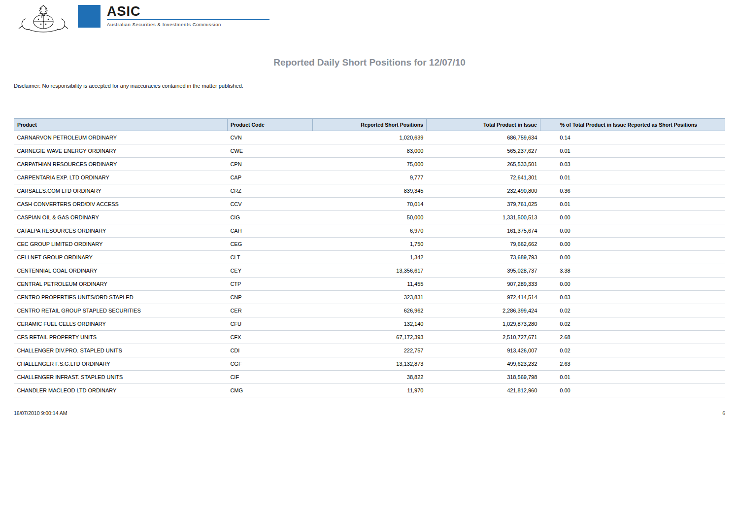ASIC
Australian Securities & Investments Commission
Reported Daily Short Positions for 12/07/10
Disclaimer: No responsibility is accepted for any inaccuracies contained in the matter published.
| Product | Product Code | Reported Short Positions | Total Product in Issue | % of Total Product in Issue Reported as Short Positions |
| --- | --- | --- | --- | --- |
| CARNARVON PETROLEUM ORDINARY | CVN | 1,020,639 | 686,759,634 | 0.14 |
| CARNEGIE WAVE ENERGY ORDINARY | CWE | 83,000 | 565,237,627 | 0.01 |
| CARPATHIAN RESOURCES ORDINARY | CPN | 75,000 | 265,533,501 | 0.03 |
| CARPENTARIA EXP. LTD ORDINARY | CAP | 9,777 | 72,641,301 | 0.01 |
| CARSALES.COM LTD ORDINARY | CRZ | 839,345 | 232,490,800 | 0.36 |
| CASH CONVERTERS ORD/DIV ACCESS | CCV | 70,014 | 379,761,025 | 0.01 |
| CASPIAN OIL & GAS ORDINARY | CIG | 50,000 | 1,331,500,513 | 0.00 |
| CATALPA RESOURCES ORDINARY | CAH | 6,970 | 161,375,674 | 0.00 |
| CEC GROUP LIMITED ORDINARY | CEG | 1,750 | 79,662,662 | 0.00 |
| CELLNET GROUP ORDINARY | CLT | 1,342 | 73,689,793 | 0.00 |
| CENTENNIAL COAL ORDINARY | CEY | 13,356,617 | 395,028,737 | 3.38 |
| CENTRAL PETROLEUM ORDINARY | CTP | 11,455 | 907,289,333 | 0.00 |
| CENTRO PROPERTIES UNITS/ORD STAPLED | CNP | 323,831 | 972,414,514 | 0.03 |
| CENTRO RETAIL GROUP STAPLED SECURITIES | CER | 626,962 | 2,286,399,424 | 0.02 |
| CERAMIC FUEL CELLS ORDINARY | CFU | 132,140 | 1,029,873,280 | 0.02 |
| CFS RETAIL PROPERTY UNITS | CFX | 67,172,393 | 2,510,727,671 | 2.68 |
| CHALLENGER DIV.PRO. STAPLED UNITS | CDI | 222,757 | 913,426,007 | 0.02 |
| CHALLENGER F.S.G.LTD ORDINARY | CGF | 13,132,873 | 499,623,232 | 2.63 |
| CHALLENGER INFRAST. STAPLED UNITS | CIF | 38,822 | 318,569,798 | 0.01 |
| CHANDLER MACLEOD LTD ORDINARY | CMG | 11,970 | 421,812,960 | 0.00 |
16/07/2010 9:00:14 AM 6